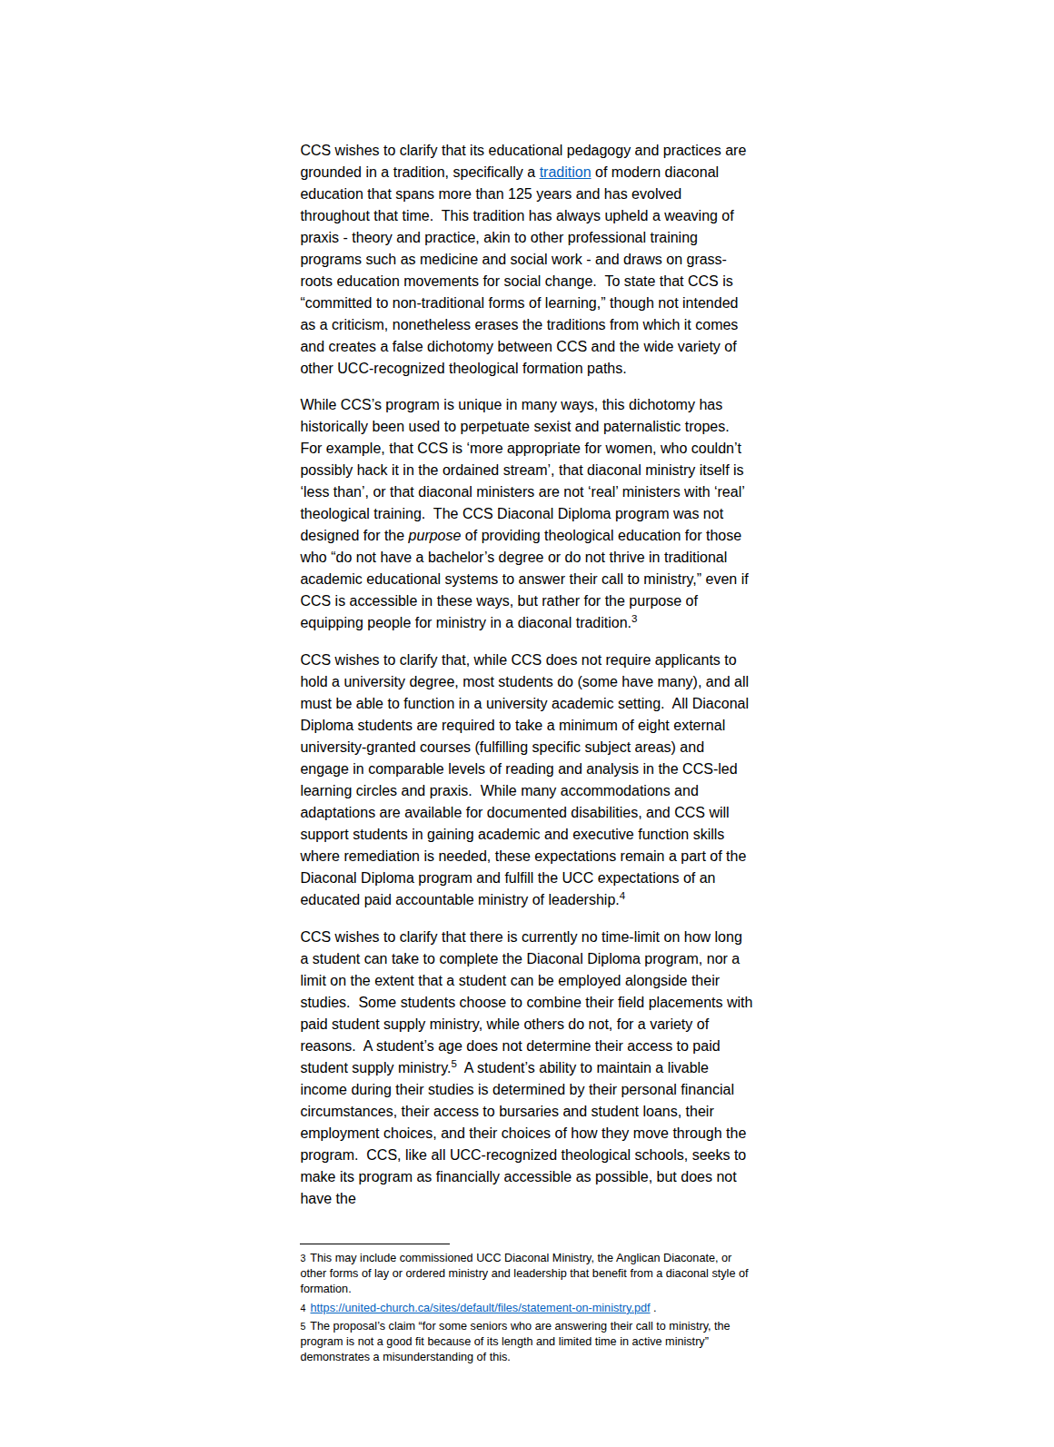CCS wishes to clarify that its educational pedagogy and practices are grounded in a tradition, specifically a tradition of modern diaconal education that spans more than 125 years and has evolved throughout that time. This tradition has always upheld a weaving of praxis - theory and practice, akin to other professional training programs such as medicine and social work - and draws on grass-roots education movements for social change. To state that CCS is “committed to non-traditional forms of learning,” though not intended as a criticism, nonetheless erases the traditions from which it comes and creates a false dichotomy between CCS and the wide variety of other UCC-recognized theological formation paths.
While CCS’s program is unique in many ways, this dichotomy has historically been used to perpetuate sexist and paternalistic tropes. For example, that CCS is ‘more appropriate for women, who couldn’t possibly hack it in the ordained stream’, that diaconal ministry itself is ‘less than’, or that diaconal ministers are not ‘real’ ministers with ‘real’ theological training. The CCS Diaconal Diploma program was not designed for the purpose of providing theological education for those who “do not have a bachelor’s degree or do not thrive in traditional academic educational systems to answer their call to ministry,” even if CCS is accessible in these ways, but rather for the purpose of equipping people for ministry in a diaconal tradition.3
CCS wishes to clarify that, while CCS does not require applicants to hold a university degree, most students do (some have many), and all must be able to function in a university academic setting. All Diaconal Diploma students are required to take a minimum of eight external university-granted courses (fulfilling specific subject areas) and engage in comparable levels of reading and analysis in the CCS-led learning circles and praxis. While many accommodations and adaptations are available for documented disabilities, and CCS will support students in gaining academic and executive function skills where remediation is needed, these expectations remain a part of the Diaconal Diploma program and fulfill the UCC expectations of an educated paid accountable ministry of leadership.4
CCS wishes to clarify that there is currently no time-limit on how long a student can take to complete the Diaconal Diploma program, nor a limit on the extent that a student can be employed alongside their studies. Some students choose to combine their field placements with paid student supply ministry, while others do not, for a variety of reasons. A student’s age does not determine their access to paid student supply ministry.5 A student’s ability to maintain a livable income during their studies is determined by their personal financial circumstances, their access to bursaries and student loans, their employment choices, and their choices of how they move through the program. CCS, like all UCC-recognized theological schools, seeks to make its program as financially accessible as possible, but does not have the
3 This may include commissioned UCC Diaconal Ministry, the Anglican Diaconate, or other forms of lay or ordered ministry and leadership that benefit from a diaconal style of formation.
4 https://united-church.ca/sites/default/files/statement-on-ministry.pdf .
5 The proposal’s claim “for some seniors who are answering their call to ministry, the program is not a good fit because of its length and limited time in active ministry” demonstrates a misunderstanding of this.